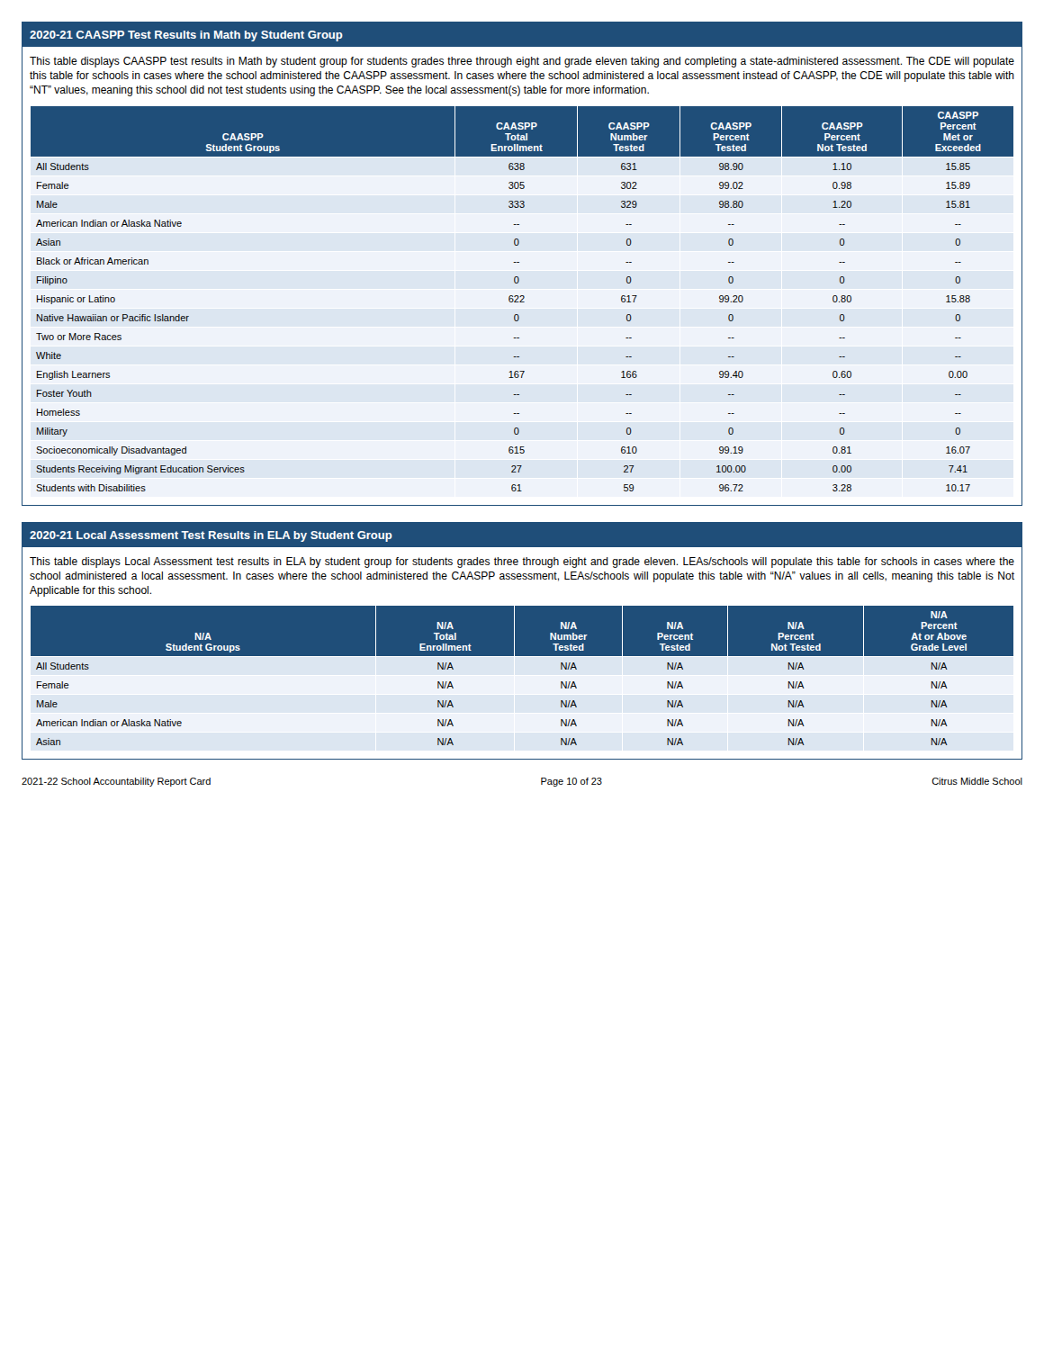2020-21 CAASPP Test Results in Math by Student Group
This table displays CAASPP test results in Math by student group for students grades three through eight and grade eleven taking and completing a state-administered assessment. The CDE will populate this table for schools in cases where the school administered the CAASPP assessment. In cases where the school administered a local assessment instead of CAASPP, the CDE will populate this table with “NT” values, meaning this school did not test students using the CAASPP. See the local assessment(s) table for more information.
| CAASPP Student Groups | CAASPP Total Enrollment | CAASPP Number Tested | CAASPP Percent Tested | CAASPP Percent Not Tested | CAASPP Percent Met or Exceeded |
| --- | --- | --- | --- | --- | --- |
| All Students | 638 | 631 | 98.90 | 1.10 | 15.85 |
| Female | 305 | 302 | 99.02 | 0.98 | 15.89 |
| Male | 333 | 329 | 98.80 | 1.20 | 15.81 |
| American Indian or Alaska Native | -- | -- | -- | -- | -- |
| Asian | 0 | 0 | 0 | 0 | 0 |
| Black or African American | -- | -- | -- | -- | -- |
| Filipino | 0 | 0 | 0 | 0 | 0 |
| Hispanic or Latino | 622 | 617 | 99.20 | 0.80 | 15.88 |
| Native Hawaiian or Pacific Islander | 0 | 0 | 0 | 0 | 0 |
| Two or More Races | -- | -- | -- | -- | -- |
| White | -- | -- | -- | -- | -- |
| English Learners | 167 | 166 | 99.40 | 0.60 | 0.00 |
| Foster Youth | -- | -- | -- | -- | -- |
| Homeless | -- | -- | -- | -- | -- |
| Military | 0 | 0 | 0 | 0 | 0 |
| Socioeconomically Disadvantaged | 615 | 610 | 99.19 | 0.81 | 16.07 |
| Students Receiving Migrant Education Services | 27 | 27 | 100.00 | 0.00 | 7.41 |
| Students with Disabilities | 61 | 59 | 96.72 | 3.28 | 10.17 |
2020-21 Local Assessment Test Results in ELA by Student Group
This table displays Local Assessment test results in ELA by student group for students grades three through eight and grade eleven. LEAs/schools will populate this table for schools in cases where the school administered a local assessment. In cases where the school administered the CAASPP assessment, LEAs/schools will populate this table with “N/A” values in all cells, meaning this table is Not Applicable for this school.
| N/A Student Groups | N/A Total Enrollment | N/A Number Tested | N/A Percent Tested | N/A Percent Not Tested | N/A Percent At or Above Grade Level |
| --- | --- | --- | --- | --- | --- |
| All Students | N/A | N/A | N/A | N/A | N/A |
| Female | N/A | N/A | N/A | N/A | N/A |
| Male | N/A | N/A | N/A | N/A | N/A |
| American Indian or Alaska Native | N/A | N/A | N/A | N/A | N/A |
| Asian | N/A | N/A | N/A | N/A | N/A |
2021-22 School Accountability Report Card
Page 10 of 23
Citrus Middle School